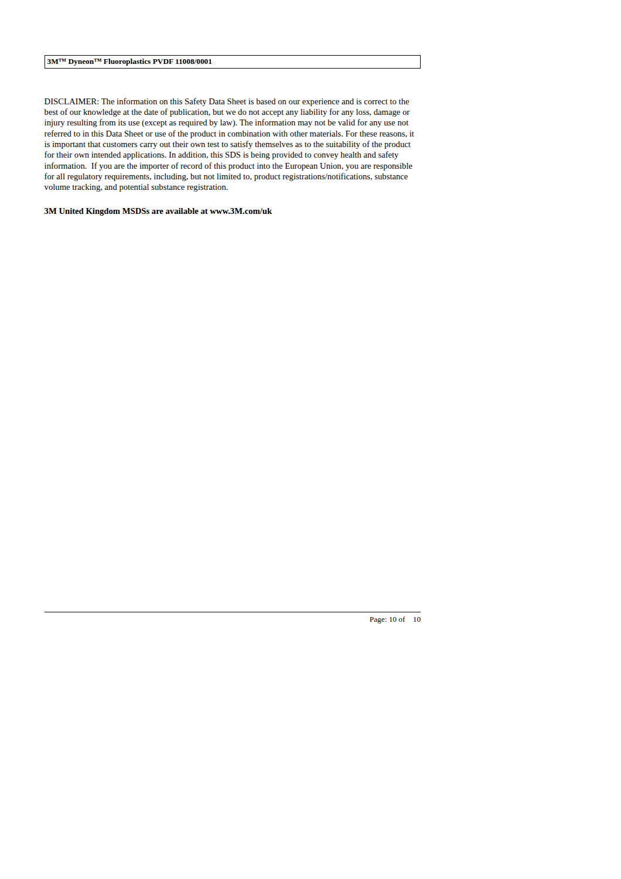3M™ Dyneon™ Fluoroplastics PVDF 11008/0001
DISCLAIMER: The information on this Safety Data Sheet is based on our experience and is correct to the best of our knowledge at the date of publication, but we do not accept any liability for any loss, damage or injury resulting from its use (except as required by law). The information may not be valid for any use not referred to in this Data Sheet or use of the product in combination with other materials. For these reasons, it is important that customers carry out their own test to satisfy themselves as to the suitability of the product for their own intended applications. In addition, this SDS is being provided to convey health and safety information. If you are the importer of record of this product into the European Union, you are responsible for all regulatory requirements, including, but not limited to, product registrations/notifications, substance volume tracking, and potential substance registration.
3M United Kingdom MSDSs are available at www.3M.com/uk
Page: 10 of 10